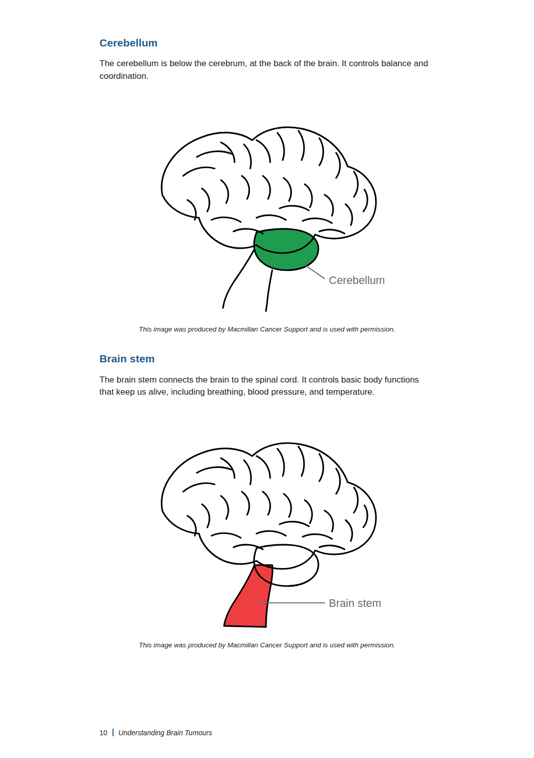Cerebellum
The cerebellum is below the cerebrum, at the back of the brain. It controls balance and coordination.
Side view of the brain with the cerebellum highlighted in green Line drawing of a brain seen from the side. The cerebellum, a rounded structure at the lower back of the brain, is shaded green and labelled with a leader line. Cerebellum
This image was produced by Macmillan Cancer Support and is used with permission.
Brain stem
The brain stem connects the brain to the spinal cord. It controls basic body functions that keep us alive, including breathing, blood pressure, and temperature.
Side view of the brain with the brain stem highlighted in red Line drawing of a brain seen from the side. The brain stem, the stalk-like structure extending downwards from the base of the brain, is shaded red and labelled with a leader line. Brain stem
This image was produced by Macmillan Cancer Support and is used with permission.
10 Understanding Brain Tumours